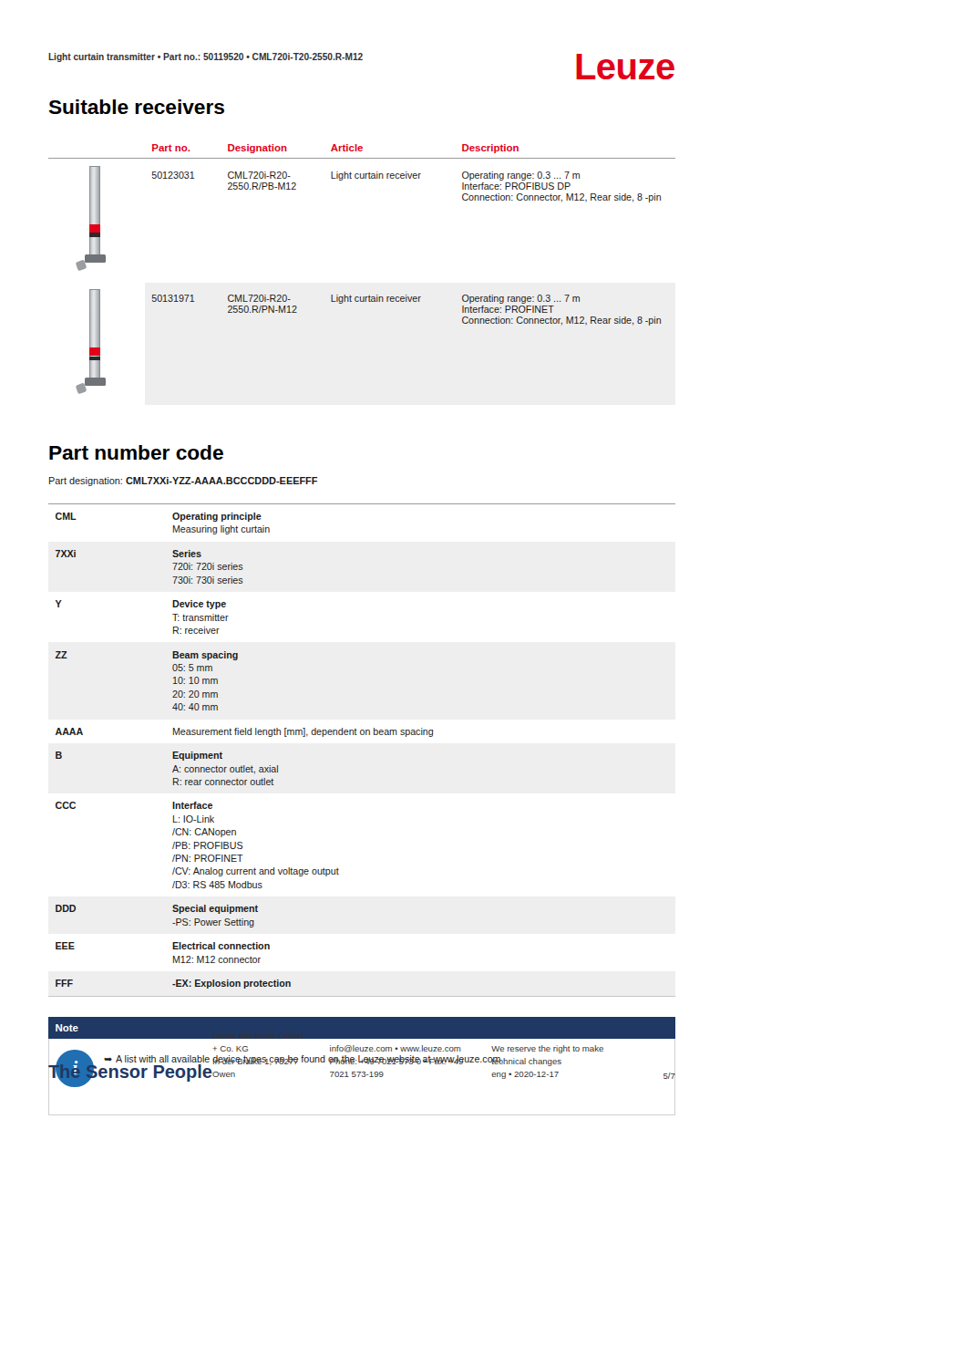Light curtain transmitter • Part no.: 50119520 • CML720i-T20-2550.R-M12
Leuze
Suitable receivers
| | Part no. | Designation | Article | Description |
| --- | --- | --- | --- | --- |
| | 50123031 | CML720i-R20-2550.R/PB-M12 | Light curtain receiver | Operating range: 0.3 ... 7 m Interface: PROFIBUS DP Connection: Connector, M12, Rear side, 8 -pin |
| | 50131971 | CML720i-R20-2550.R/PN-M12 | Light curtain receiver | Operating range: 0.3 ... 7 m Interface: PROFINET Connection: Connector, M12, Rear side, 8 -pin |
Part number code
Part designation: CML7XXi-YZZ-AAAA.BCCCDDD-EEEFFF
| CML | Operating principle Measuring light curtain |
| 7XXi | Series 720i: 720i series 730i: 730i series |
| Y | Device type T: transmitter R: receiver |
| ZZ | Beam spacing 05: 5 mm 10: 10 mm 20: 20 mm 40: 40 mm |
| AAAA | Measurement field length [mm], dependent on beam spacing |
| B | Equipment A: connector outlet, axial R: rear connector outlet |
| CCC | Interface L: IO-Link /CN: CANopen /PB: PROFIBUS /PN: PROFINET /CV: Analog current and voltage output /D3: RS 485 Modbus |
| DDD | Special equipment -PS: Power Setting |
| EEE | Electrical connection M12: M12 connector |
| FFF | -EX: Explosion protection |
Note
i
➥A list with all available device types can be found on the Leuze website at www.leuze.com.
The Sensor People
Leuze electronic GmbH + Co. KG
In der Braike 1, 73277 Owen
info@leuze.com • www.leuze.com
Phone: +49 7021 573-0 • Fax: +49 7021 573-199
We reserve the right to make technical changes
eng • 2020-12-17
5/7